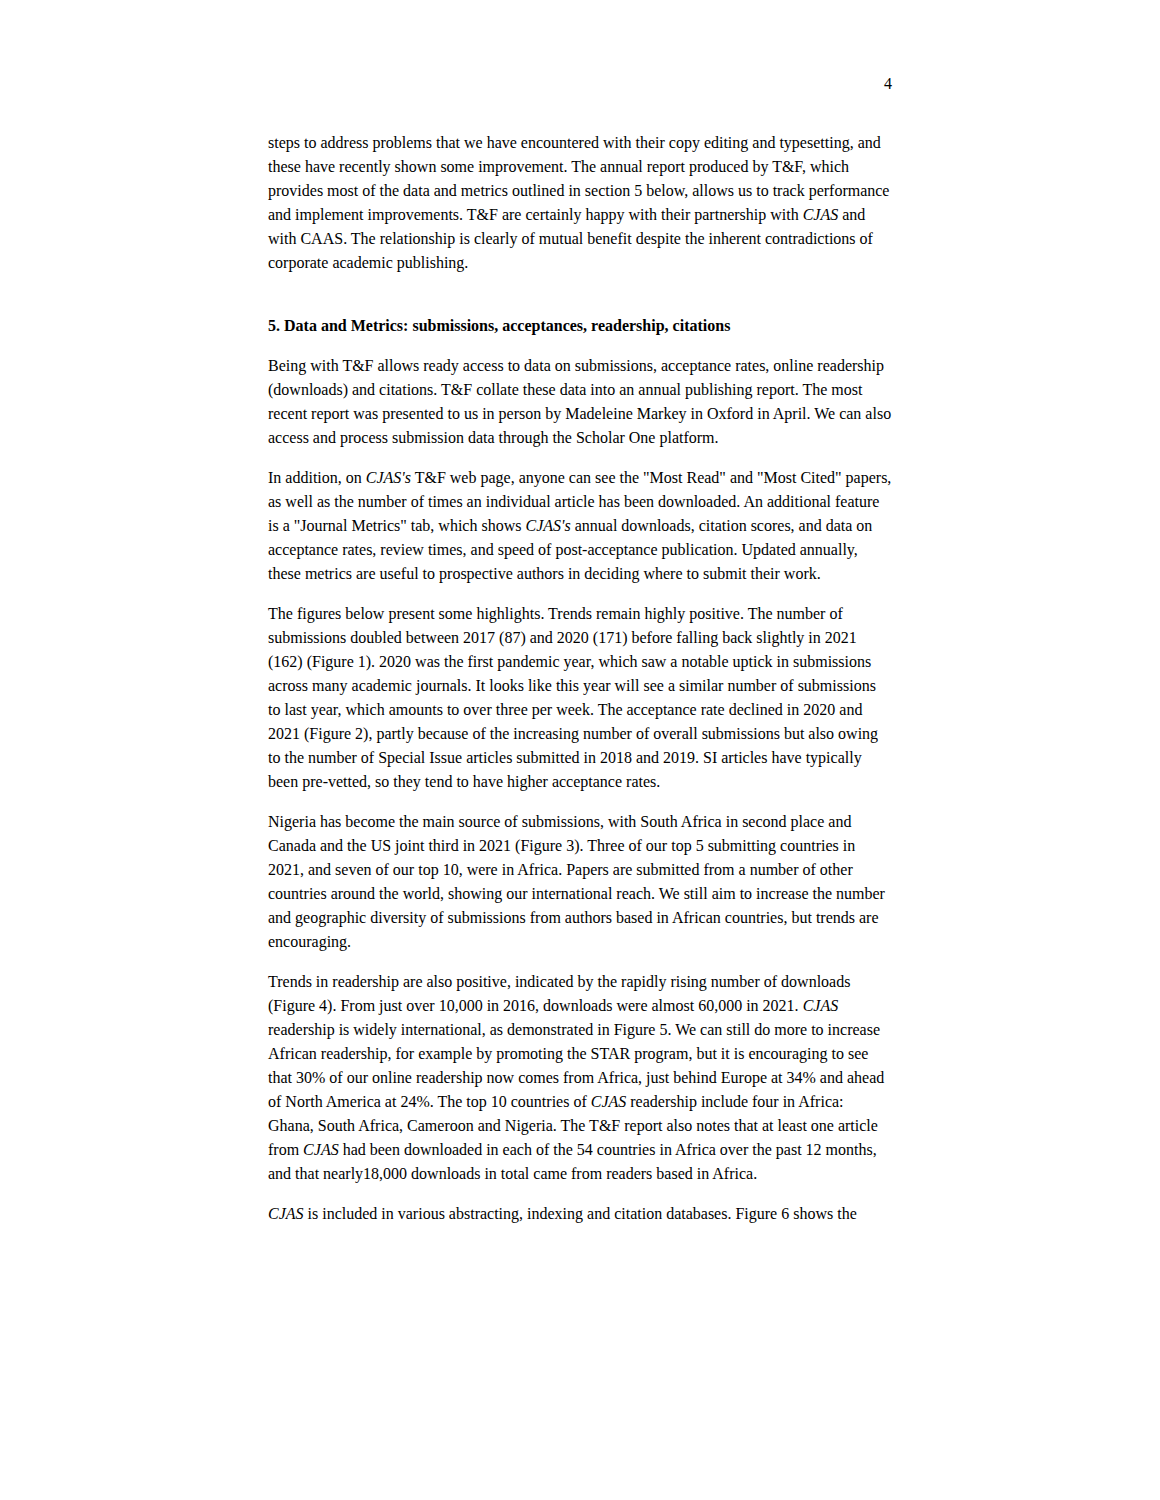4
steps to address problems that we have encountered with their copy editing and typesetting, and these have recently shown some improvement. The annual report produced by T&F, which provides most of the data and metrics outlined in section 5 below, allows us to track performance and implement improvements. T&F are certainly happy with their partnership with CJAS and with CAAS. The relationship is clearly of mutual benefit despite the inherent contradictions of corporate academic publishing.
5. Data and Metrics: submissions, acceptances, readership, citations
Being with T&F allows ready access to data on submissions, acceptance rates, online readership (downloads) and citations. T&F collate these data into an annual publishing report. The most recent report was presented to us in person by Madeleine Markey in Oxford in April. We can also access and process submission data through the Scholar One platform.
In addition, on CJAS's T&F web page, anyone can see the "Most Read" and "Most Cited" papers, as well as the number of times an individual article has been downloaded. An additional feature is a "Journal Metrics" tab, which shows CJAS's annual downloads, citation scores, and data on acceptance rates, review times, and speed of post-acceptance publication. Updated annually, these metrics are useful to prospective authors in deciding where to submit their work.
The figures below present some highlights. Trends remain highly positive. The number of submissions doubled between 2017 (87) and 2020 (171) before falling back slightly in 2021 (162) (Figure 1). 2020 was the first pandemic year, which saw a notable uptick in submissions across many academic journals. It looks like this year will see a similar number of submissions to last year, which amounts to over three per week. The acceptance rate declined in 2020 and 2021 (Figure 2), partly because of the increasing number of overall submissions but also owing to the number of Special Issue articles submitted in 2018 and 2019. SI articles have typically been pre-vetted, so they tend to have higher acceptance rates.
Nigeria has become the main source of submissions, with South Africa in second place and Canada and the US joint third in 2021 (Figure 3). Three of our top 5 submitting countries in 2021, and seven of our top 10, were in Africa. Papers are submitted from a number of other countries around the world, showing our international reach. We still aim to increase the number and geographic diversity of submissions from authors based in African countries, but trends are encouraging.
Trends in readership are also positive, indicated by the rapidly rising number of downloads (Figure 4). From just over 10,000 in 2016, downloads were almost 60,000 in 2021. CJAS readership is widely international, as demonstrated in Figure 5. We can still do more to increase African readership, for example by promoting the STAR program, but it is encouraging to see that 30% of our online readership now comes from Africa, just behind Europe at 34% and ahead of North America at 24%. The top 10 countries of CJAS readership include four in Africa: Ghana, South Africa, Cameroon and Nigeria. The T&F report also notes that at least one article from CJAS had been downloaded in each of the 54 countries in Africa over the past 12 months, and that nearly18,000 downloads in total came from readers based in Africa.
CJAS is included in various abstracting, indexing and citation databases. Figure 6 shows the